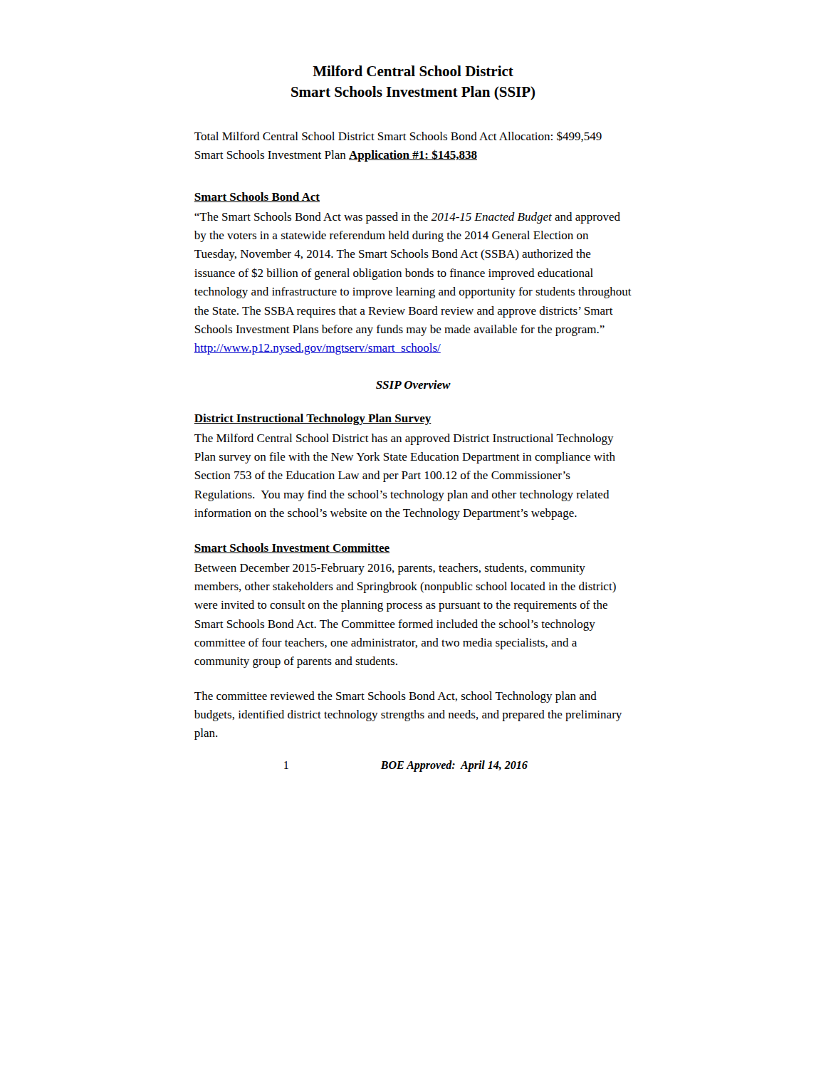Milford Central School District
Smart Schools Investment Plan (SSIP)
Total Milford Central School District Smart Schools Bond Act Allocation: $499,549
Smart Schools Investment Plan Application #1: $145,838
Smart Schools Bond Act
“The Smart Schools Bond Act was passed in the 2014-15 Enacted Budget and approved by the voters in a statewide referendum held during the 2014 General Election on Tuesday, November 4, 2014. The Smart Schools Bond Act (SSBA) authorized the issuance of $2 billion of general obligation bonds to finance improved educational technology and infrastructure to improve learning and opportunity for students throughout the State. The SSBA requires that a Review Board review and approve districts’ Smart Schools Investment Plans before any funds may be made available for the program.” http://www.p12.nysed.gov/mgtserv/smart_schools/
SSIP Overview
District Instructional Technology Plan Survey
The Milford Central School District has an approved District Instructional Technology Plan survey on file with the New York State Education Department in compliance with Section 753 of the Education Law and per Part 100.12 of the Commissioner’s Regulations. You may find the school’s technology plan and other technology related information on the school’s website on the Technology Department’s webpage.
Smart Schools Investment Committee
Between December 2015-February 2016, parents, teachers, students, community members, other stakeholders and Springbrook (nonpublic school located in the district) were invited to consult on the planning process as pursuant to the requirements of the Smart Schools Bond Act. The Committee formed included the school’s technology committee of four teachers, one administrator, and two media specialists, and a community group of parents and students.
The committee reviewed the Smart Schools Bond Act, school Technology plan and budgets, identified district technology strengths and needs, and prepared the preliminary plan.
1 BOE Approved: April 14, 2016